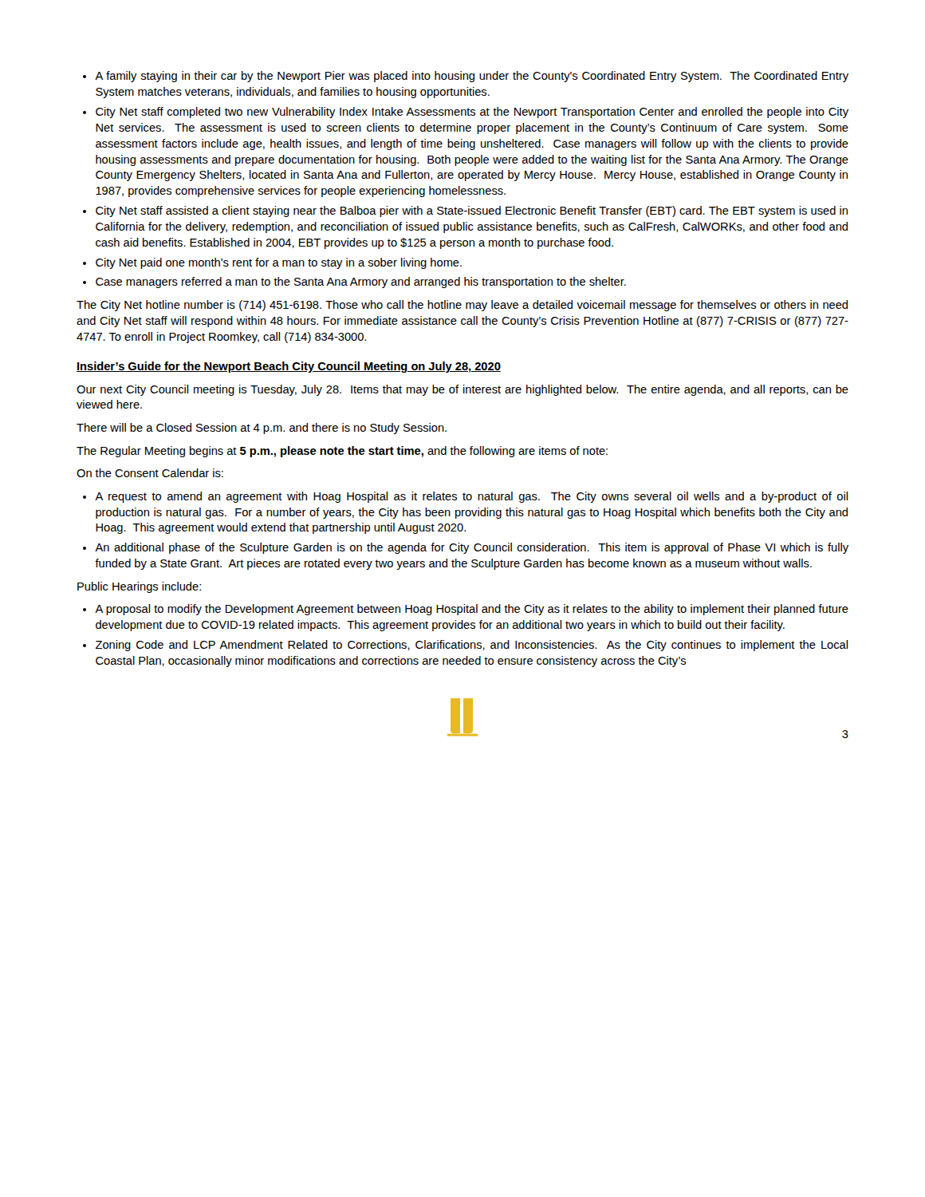A family staying in their car by the Newport Pier was placed into housing under the County's Coordinated Entry System. The Coordinated Entry System matches veterans, individuals, and families to housing opportunities.
City Net staff completed two new Vulnerability Index Intake Assessments at the Newport Transportation Center and enrolled the people into City Net services. The assessment is used to screen clients to determine proper placement in the County’s Continuum of Care system. Some assessment factors include age, health issues, and length of time being unsheltered. Case managers will follow up with the clients to provide housing assessments and prepare documentation for housing. Both people were added to the waiting list for the Santa Ana Armory. The Orange County Emergency Shelters, located in Santa Ana and Fullerton, are operated by Mercy House. Mercy House, established in Orange County in 1987, provides comprehensive services for people experiencing homelessness.
City Net staff assisted a client staying near the Balboa pier with a State-issued Electronic Benefit Transfer (EBT) card. The EBT system is used in California for the delivery, redemption, and reconciliation of issued public assistance benefits, such as CalFresh, CalWORKs, and other food and cash aid benefits. Established in 2004, EBT provides up to $125 a person a month to purchase food.
City Net paid one month's rent for a man to stay in a sober living home.
Case managers referred a man to the Santa Ana Armory and arranged his transportation to the shelter.
The City Net hotline number is (714) 451-6198. Those who call the hotline may leave a detailed voicemail message for themselves or others in need and City Net staff will respond within 48 hours. For immediate assistance call the County’s Crisis Prevention Hotline at (877) 7-CRISIS or (877) 727-4747. To enroll in Project Roomkey, call (714) 834-3000.
Insider’s Guide for the Newport Beach City Council Meeting on July 28, 2020
Our next City Council meeting is Tuesday, July 28. Items that may be of interest are highlighted below. The entire agenda, and all reports, can be viewed here.
There will be a Closed Session at 4 p.m. and there is no Study Session.
The Regular Meeting begins at 5 p.m., please note the start time, and the following are items of note:
On the Consent Calendar is:
A request to amend an agreement with Hoag Hospital as it relates to natural gas. The City owns several oil wells and a by-product of oil production is natural gas. For a number of years, the City has been providing this natural gas to Hoag Hospital which benefits both the City and Hoag. This agreement would extend that partnership until August 2020.
An additional phase of the Sculpture Garden is on the agenda for City Council consideration. This item is approval of Phase VI which is fully funded by a State Grant. Art pieces are rotated every two years and the Sculpture Garden has become known as a museum without walls.
Public Hearings include:
A proposal to modify the Development Agreement between Hoag Hospital and the City as it relates to the ability to implement their planned future development due to COVID-19 related impacts. This agreement provides for an additional two years in which to build out their facility.
Zoning Code and LCP Amendment Related to Corrections, Clarifications, and Inconsistencies. As the City continues to implement the Local Coastal Plan, occasionally minor modifications and corrections are needed to ensure consistency across the City’s
3